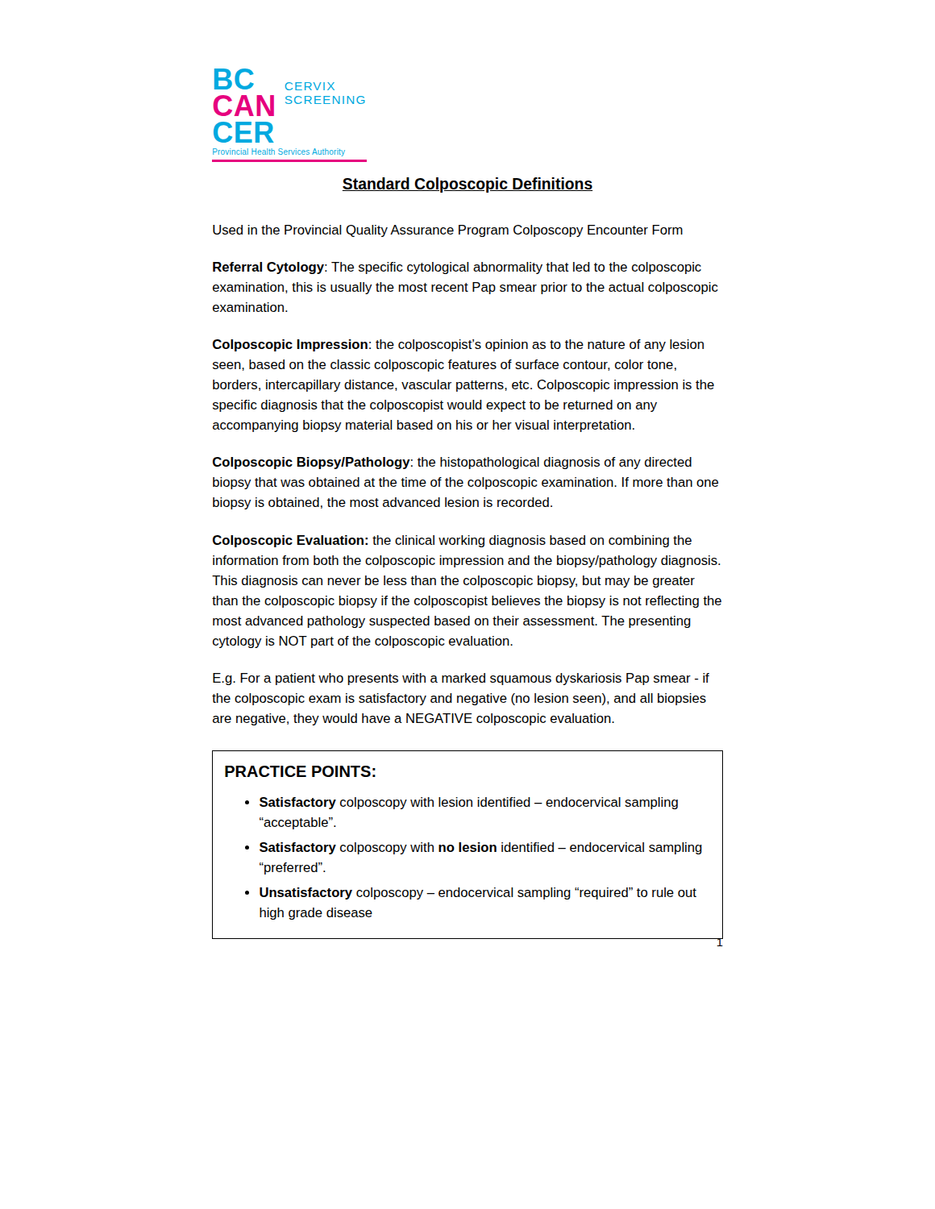BC
CAN
CER
CERVIX
SCREENING
Provincial Health Services Authority
Standard Colposcopic Definitions
Used in the Provincial Quality Assurance Program Colposcopy Encounter Form
Referral Cytology: The specific cytological abnormality that led to the colposcopic examination, this is usually the most recent Pap smear prior to the actual colposcopic examination.
Colposcopic Impression: the colposcopist’s opinion as to the nature of any lesion seen, based on the classic colposcopic features of surface contour, color tone, borders, intercapillary distance, vascular patterns, etc. Colposcopic impression is the specific diagnosis that the colposcopist would expect to be returned on any accompanying biopsy material based on his or her visual interpretation.
Colposcopic Biopsy/Pathology: the histopathological diagnosis of any directed biopsy that was obtained at the time of the colposcopic examination. If more than one biopsy is obtained, the most advanced lesion is recorded.
Colposcopic Evaluation: the clinical working diagnosis based on combining the information from both the colposcopic impression and the biopsy/pathology diagnosis. This diagnosis can never be less than the colposcopic biopsy, but may be greater than the colposcopic biopsy if the colposcopist believes the biopsy is not reflecting the most advanced pathology suspected based on their assessment. The presenting cytology is NOT part of the colposcopic evaluation.
E.g. For a patient who presents with a marked squamous dyskariosis Pap smear - if the colposcopic exam is satisfactory and negative (no lesion seen), and all biopsies are negative, they would have a NEGATIVE colposcopic evaluation.
PRACTICE POINTS:
Satisfactory colposcopy with lesion identified – endocervical sampling “acceptable”.
Satisfactory colposcopy with no lesion identified – endocervical sampling “preferred”.
Unsatisfactory colposcopy – endocervical sampling “required” to rule out high grade disease
1